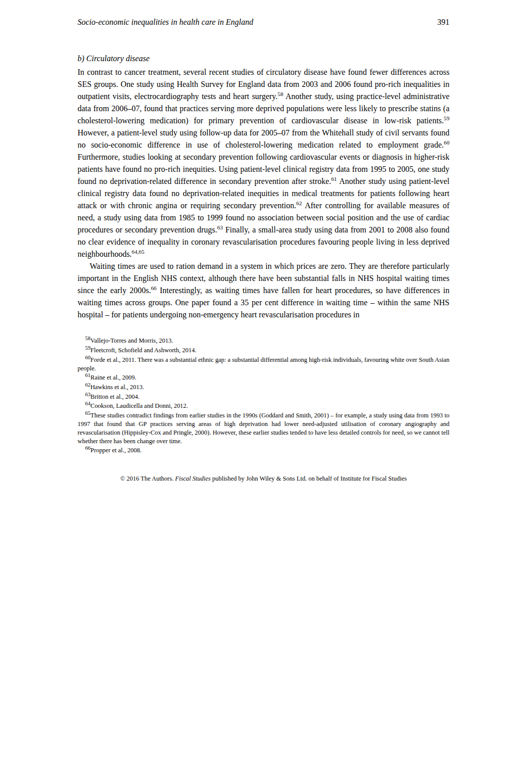Socio-economic inequalities in health care in England 391
b) Circulatory disease
In contrast to cancer treatment, several recent studies of circulatory disease have found fewer differences across SES groups. One study using Health Survey for England data from 2003 and 2006 found pro-rich inequalities in outpatient visits, electrocardiography tests and heart surgery.58 Another study, using practice-level administrative data from 2006–07, found that practices serving more deprived populations were less likely to prescribe statins (a cholesterol-lowering medication) for primary prevention of cardiovascular disease in low-risk patients.59 However, a patient-level study using follow-up data for 2005–07 from the Whitehall study of civil servants found no socio-economic difference in use of cholesterol-lowering medication related to employment grade.60 Furthermore, studies looking at secondary prevention following cardiovascular events or diagnosis in higher-risk patients have found no pro-rich inequities. Using patient-level clinical registry data from 1995 to 2005, one study found no deprivation-related difference in secondary prevention after stroke.61 Another study using patient-level clinical registry data found no deprivation-related inequities in medical treatments for patients following heart attack or with chronic angina or requiring secondary prevention.62 After controlling for available measures of need, a study using data from 1985 to 1999 found no association between social position and the use of cardiac procedures or secondary prevention drugs.63 Finally, a small-area study using data from 2001 to 2008 also found no clear evidence of inequality in coronary revascularisation procedures favouring people living in less deprived neighbourhoods.64,65
Waiting times are used to ration demand in a system in which prices are zero. They are therefore particularly important in the English NHS context, although there have been substantial falls in NHS hospital waiting times since the early 2000s.66 Interestingly, as waiting times have fallen for heart procedures, so have differences in waiting times across groups. One paper found a 35 per cent difference in waiting time – within the same NHS hospital – for patients undergoing non-emergency heart revascularisation procedures in
58Vallejo-Torres and Morris, 2013.
59Fleetcroft, Schofield and Ashworth, 2014.
60Forde et al., 2011. There was a substantial ethnic gap: a substantial differential among high-risk individuals, favouring white over South Asian people.
61Raine et al., 2009.
62Hawkins et al., 2013.
63Britton et al., 2004.
64Cookson, Laudicella and Donni, 2012.
65These studies contradict findings from earlier studies in the 1990s (Goddard and Smith, 2001) – for example, a study using data from 1993 to 1997 that found that GP practices serving areas of high deprivation had lower need-adjusted utilisation of coronary angiography and revascularisation (Hippisley-Cox and Pringle, 2000). However, these earlier studies tended to have less detailed controls for need, so we cannot tell whether there has been change over time.
66Propper et al., 2008.
© 2016 The Authors. Fiscal Studies published by John Wiley & Sons Ltd. on behalf of Institute for Fiscal Studies